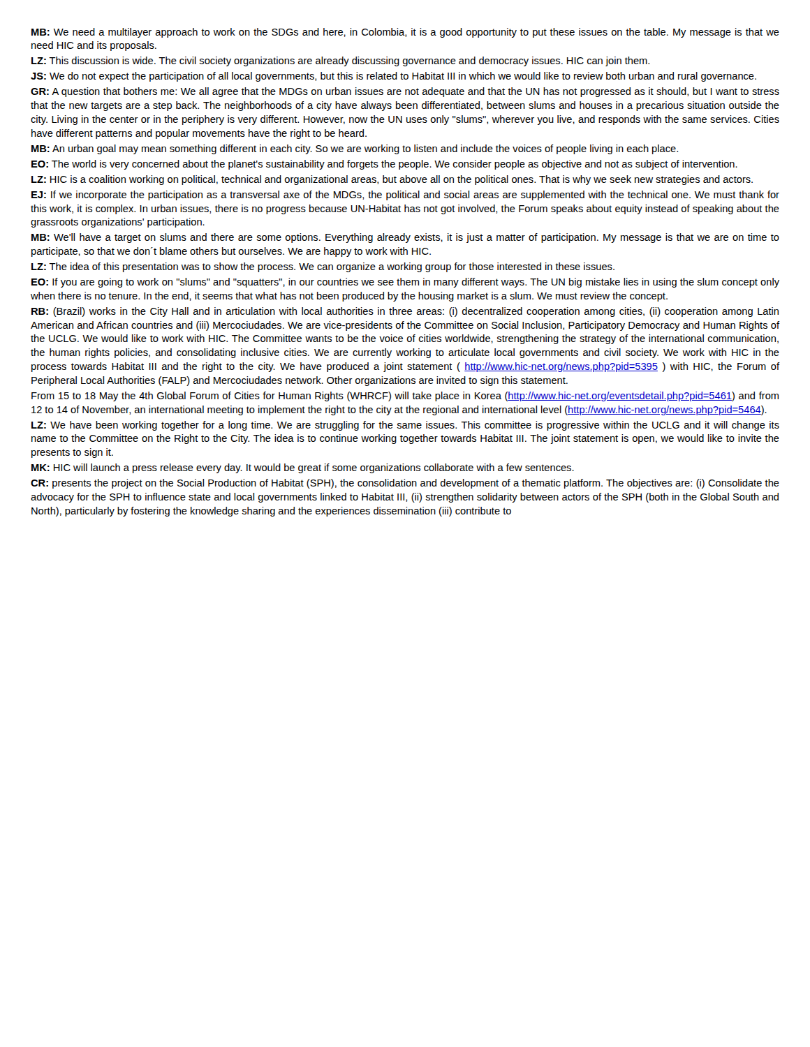MB: We need a multilayer approach to work on the SDGs and here, in Colombia, it is a good opportunity to put these issues on the table. My message is that we need HIC and its proposals.
LZ: This discussion is wide. The civil society organizations are already discussing governance and democracy issues. HIC can join them.
JS: We do not expect the participation of all local governments, but this is related to Habitat III in which we would like to review both urban and rural governance.
GR: A question that bothers me: We all agree that the MDGs on urban issues are not adequate and that the UN has not progressed as it should, but I want to stress that the new targets are a step back. The neighborhoods of a city have always been differentiated, between slums and houses in a precarious situation outside the city. Living in the center or in the periphery is very different. However, now the UN uses only "slums", wherever you live, and responds with the same services. Cities have different patterns and popular movements have the right to be heard.
MB: An urban goal may mean something different in each city. So we are working to listen and include the voices of people living in each place.
EO: The world is very concerned about the planet's sustainability and forgets the people. We consider people as objective and not as subject of intervention.
LZ: HIC is a coalition working on political, technical and organizational areas, but above all on the political ones. That is why we seek new strategies and actors.
EJ: If we incorporate the participation as a transversal axe of the MDGs, the political and social areas are supplemented with the technical one. We must thank for this work, it is complex. In urban issues, there is no progress because UN-Habitat has not got involved, the Forum speaks about equity instead of speaking about the grassroots organizations' participation.
MB: We'll have a target on slums and there are some options. Everything already exists, it is just a matter of participation. My message is that we are on time to participate, so that we don´t blame others but ourselves. We are happy to work with HIC.
LZ: The idea of this presentation was to show the process. We can organize a working group for those interested in these issues.
EO: If you are going to work on "slums" and "squatters", in our countries we see them in many different ways. The UN big mistake lies in using the slum concept only when there is no tenure. In the end, it seems that what has not been produced by the housing market is a slum. We must review the concept.
RB: (Brazil) works in the City Hall and in articulation with local authorities in three areas: (i) decentralized cooperation among cities, (ii) cooperation among Latin American and African countries and (iii) Mercociudades. We are vice-presidents of the Committee on Social Inclusion, Participatory Democracy and Human Rights of the UCLG. We would like to work with HIC. The Committee wants to be the voice of cities worldwide, strengthening the strategy of the international communication, the human rights policies, and consolidating inclusive cities. We are currently working to articulate local governments and civil society. We work with HIC in the process towards Habitat III and the right to the city. We have produced a joint statement ( http://www.hic-net.org/news.php?pid=5395 ) with HIC, the Forum of Peripheral Local Authorities (FALP) and Mercociudades network. Other organizations are invited to sign this statement.
From 15 to 18 May the 4th Global Forum of Cities for Human Rights (WHRCF) will take place in Korea (http://www.hic-net.org/eventsdetail.php?pid=5461) and from 12 to 14 of November, an international meeting to implement the right to the city at the regional and international level (http://www.hic-net.org/news.php?pid=5464).
LZ: We have been working together for a long time. We are struggling for the same issues. This committee is progressive within the UCLG and it will change its name to the Committee on the Right to the City. The idea is to continue working together towards Habitat III. The joint statement is open, we would like to invite the presents to sign it.
MK: HIC will launch a press release every day. It would be great if some organizations collaborate with a few sentences.
CR: presents the project on the Social Production of Habitat (SPH), the consolidation and development of a thematic platform. The objectives are: (i) Consolidate the advocacy for the SPH to influence state and local governments linked to Habitat III, (ii) strengthen solidarity between actors of the SPH (both in the Global South and North), particularly by fostering the knowledge sharing and the experiences dissemination (iii) contribute to